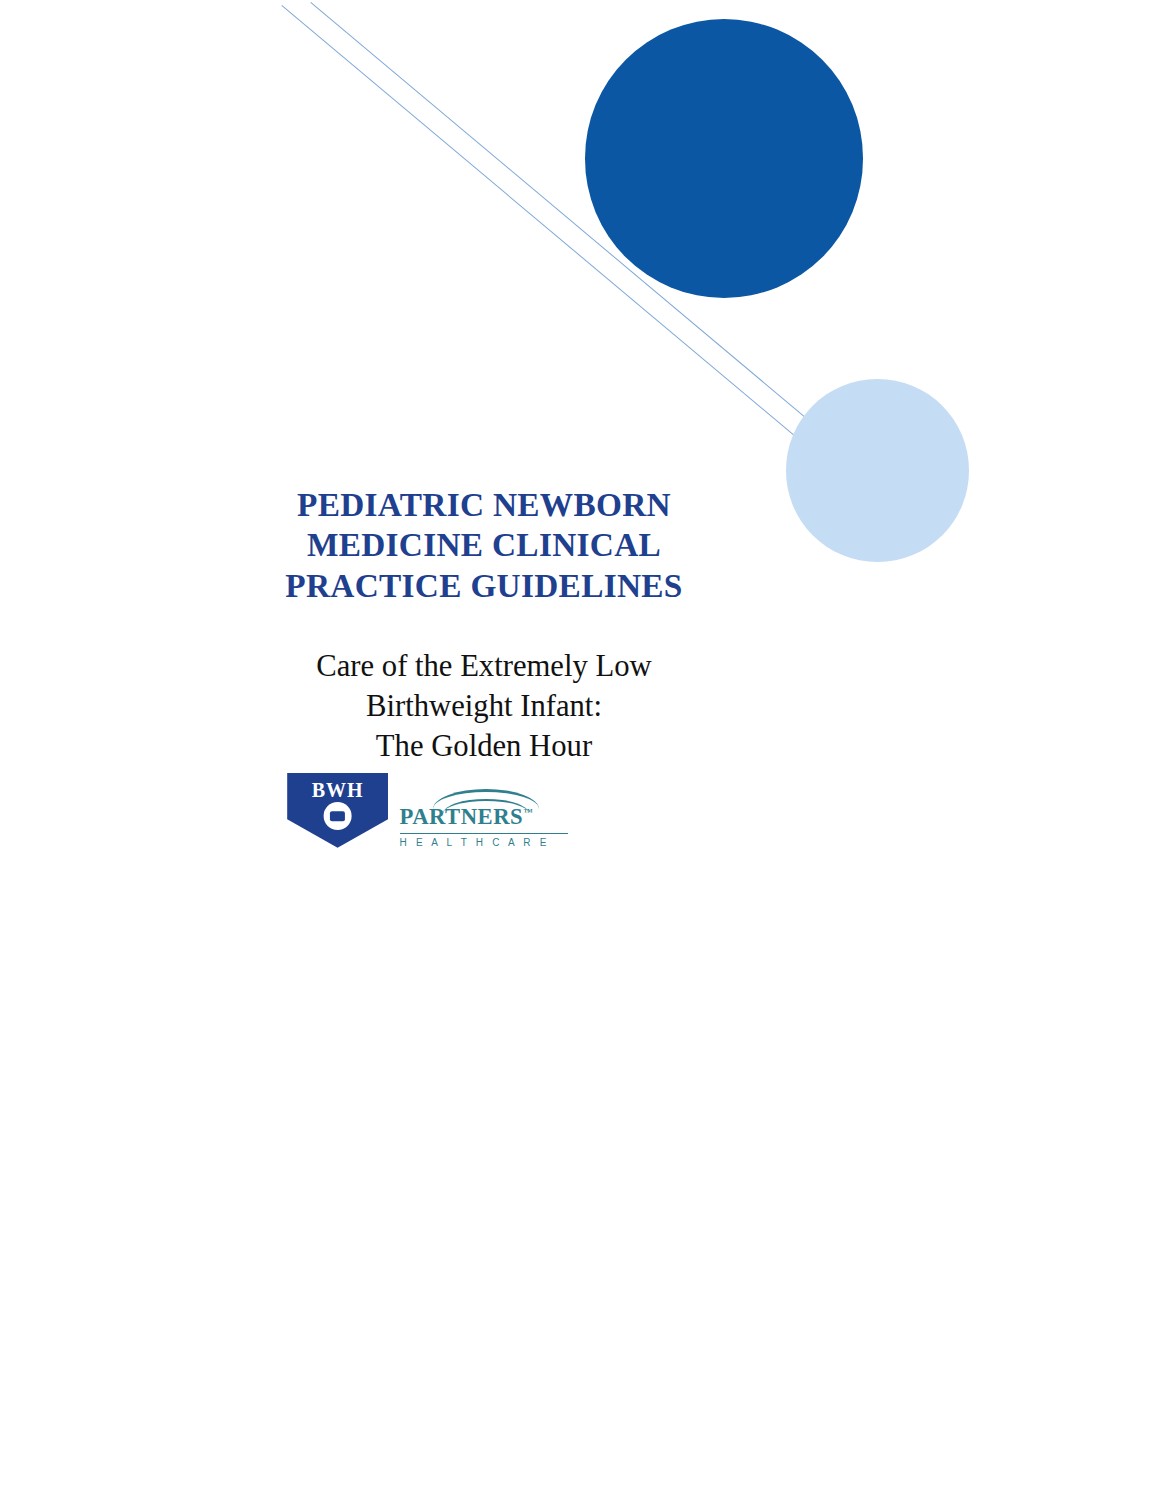PEDIATRIC NEWBORN
MEDICINE CLINICAL
PRACTICE GUIDELINES
Care of the Extremely Low
Birthweight Infant:
The Golden Hour
BWH
PARTNERS™
H E A L T H C A R E